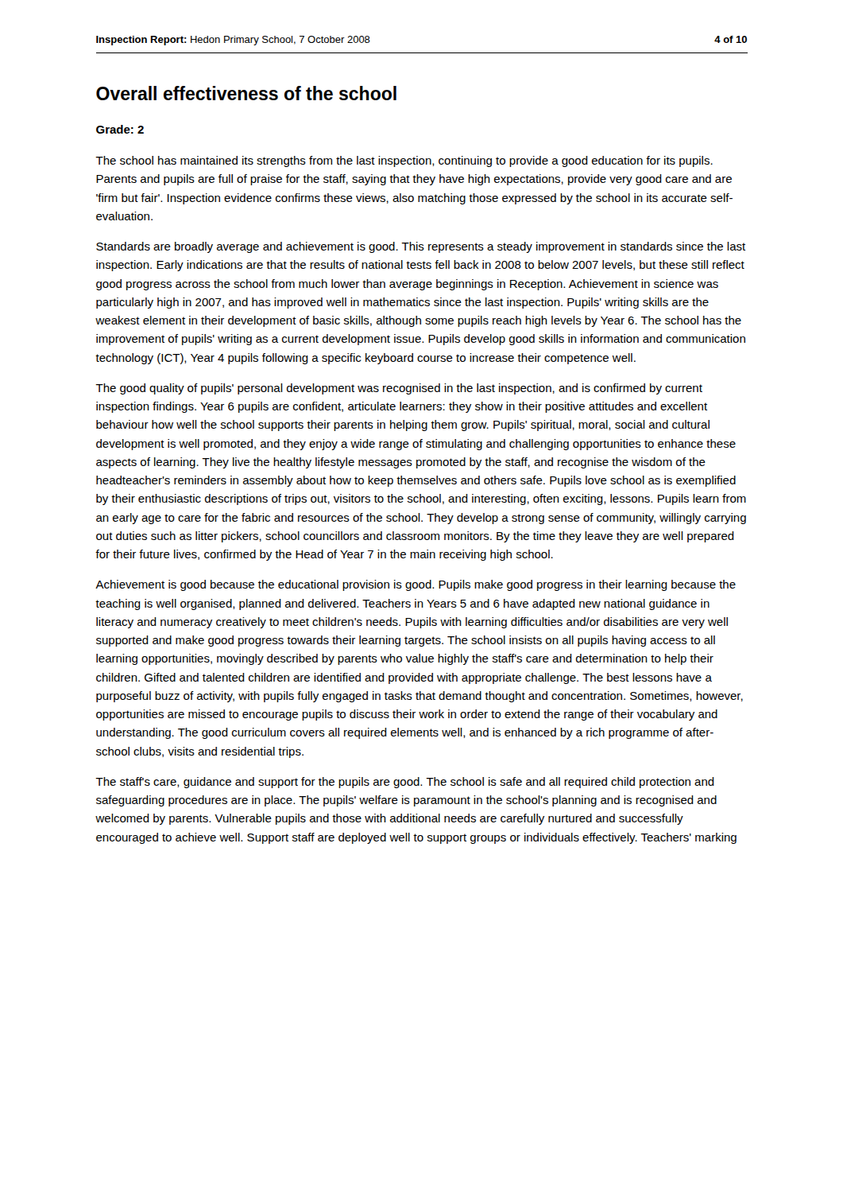Inspection Report: Hedon Primary School, 7 October 2008 4 of 10
Overall effectiveness of the school
Grade: 2
The school has maintained its strengths from the last inspection, continuing to provide a good education for its pupils. Parents and pupils are full of praise for the staff, saying that they have high expectations, provide very good care and are 'firm but fair'. Inspection evidence confirms these views, also matching those expressed by the school in its accurate self-evaluation.
Standards are broadly average and achievement is good. This represents a steady improvement in standards since the last inspection. Early indications are that the results of national tests fell back in 2008 to below 2007 levels, but these still reflect good progress across the school from much lower than average beginnings in Reception. Achievement in science was particularly high in 2007, and has improved well in mathematics since the last inspection. Pupils' writing skills are the weakest element in their development of basic skills, although some pupils reach high levels by Year 6. The school has the improvement of pupils' writing as a current development issue. Pupils develop good skills in information and communication technology (ICT), Year 4 pupils following a specific keyboard course to increase their competence well.
The good quality of pupils' personal development was recognised in the last inspection, and is confirmed by current inspection findings. Year 6 pupils are confident, articulate learners: they show in their positive attitudes and excellent behaviour how well the school supports their parents in helping them grow. Pupils' spiritual, moral, social and cultural development is well promoted, and they enjoy a wide range of stimulating and challenging opportunities to enhance these aspects of learning. They live the healthy lifestyle messages promoted by the staff, and recognise the wisdom of the headteacher's reminders in assembly about how to keep themselves and others safe. Pupils love school as is exemplified by their enthusiastic descriptions of trips out, visitors to the school, and interesting, often exciting, lessons. Pupils learn from an early age to care for the fabric and resources of the school. They develop a strong sense of community, willingly carrying out duties such as litter pickers, school councillors and classroom monitors. By the time they leave they are well prepared for their future lives, confirmed by the Head of Year 7 in the main receiving high school.
Achievement is good because the educational provision is good. Pupils make good progress in their learning because the teaching is well organised, planned and delivered. Teachers in Years 5 and 6 have adapted new national guidance in literacy and numeracy creatively to meet children's needs. Pupils with learning difficulties and/or disabilities are very well supported and make good progress towards their learning targets. The school insists on all pupils having access to all learning opportunities, movingly described by parents who value highly the staff's care and determination to help their children. Gifted and talented children are identified and provided with appropriate challenge. The best lessons have a purposeful buzz of activity, with pupils fully engaged in tasks that demand thought and concentration. Sometimes, however, opportunities are missed to encourage pupils to discuss their work in order to extend the range of their vocabulary and understanding. The good curriculum covers all required elements well, and is enhanced by a rich programme of after-school clubs, visits and residential trips.
The staff's care, guidance and support for the pupils are good. The school is safe and all required child protection and safeguarding procedures are in place. The pupils' welfare is paramount in the school's planning and is recognised and welcomed by parents. Vulnerable pupils and those with additional needs are carefully nurtured and successfully encouraged to achieve well. Support staff are deployed well to support groups or individuals effectively. Teachers' marking